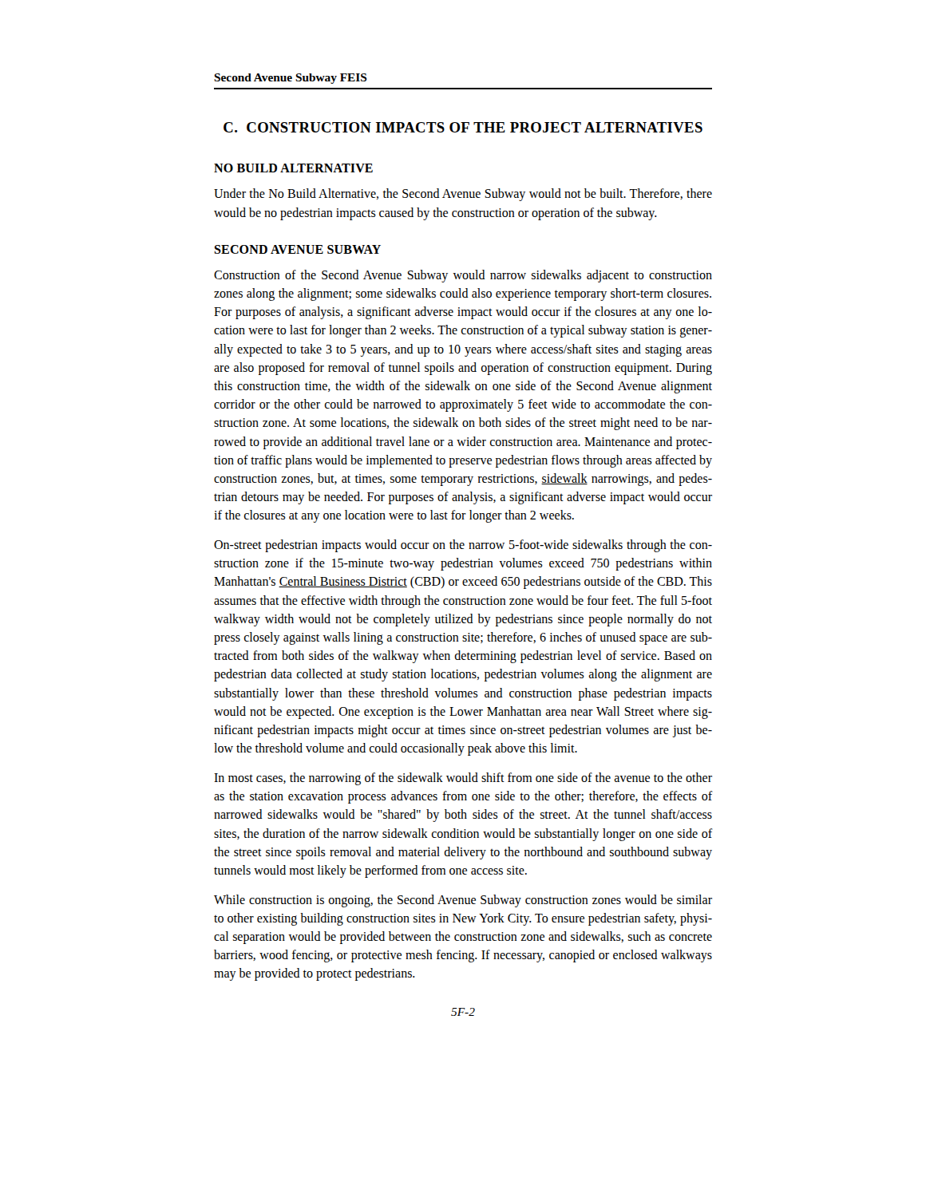Second Avenue Subway FEIS
C. CONSTRUCTION IMPACTS OF THE PROJECT ALTERNATIVES
NO BUILD ALTERNATIVE
Under the No Build Alternative, the Second Avenue Subway would not be built. Therefore, there would be no pedestrian impacts caused by the construction or operation of the subway.
SECOND AVENUE SUBWAY
Construction of the Second Avenue Subway would narrow sidewalks adjacent to construction zones along the alignment; some sidewalks could also experience temporary short-term closures. For purposes of analysis, a significant adverse impact would occur if the closures at any one location were to last for longer than 2 weeks. The construction of a typical subway station is generally expected to take 3 to 5 years, and up to 10 years where access/shaft sites and staging areas are also proposed for removal of tunnel spoils and operation of construction equipment. During this construction time, the width of the sidewalk on one side of the Second Avenue alignment corridor or the other could be narrowed to approximately 5 feet wide to accommodate the construction zone. At some locations, the sidewalk on both sides of the street might need to be narrowed to provide an additional travel lane or a wider construction area. Maintenance and protection of traffic plans would be implemented to preserve pedestrian flows through areas affected by construction zones, but, at times, some temporary restrictions, sidewalk narrowings, and pedestrian detours may be needed. For purposes of analysis, a significant adverse impact would occur if the closures at any one location were to last for longer than 2 weeks.
On-street pedestrian impacts would occur on the narrow 5-foot-wide sidewalks through the construction zone if the 15-minute two-way pedestrian volumes exceed 750 pedestrians within Manhattan's Central Business District (CBD) or exceed 650 pedestrians outside of the CBD. This assumes that the effective width through the construction zone would be four feet. The full 5-foot walkway width would not be completely utilized by pedestrians since people normally do not press closely against walls lining a construction site; therefore, 6 inches of unused space are subtracted from both sides of the walkway when determining pedestrian level of service. Based on pedestrian data collected at study station locations, pedestrian volumes along the alignment are substantially lower than these threshold volumes and construction phase pedestrian impacts would not be expected. One exception is the Lower Manhattan area near Wall Street where significant pedestrian impacts might occur at times since on-street pedestrian volumes are just below the threshold volume and could occasionally peak above this limit.
In most cases, the narrowing of the sidewalk would shift from one side of the avenue to the other as the station excavation process advances from one side to the other; therefore, the effects of narrowed sidewalks would be "shared" by both sides of the street. At the tunnel shaft/access sites, the duration of the narrow sidewalk condition would be substantially longer on one side of the street since spoils removal and material delivery to the northbound and southbound subway tunnels would most likely be performed from one access site.
While construction is ongoing, the Second Avenue Subway construction zones would be similar to other existing building construction sites in New York City. To ensure pedestrian safety, physical separation would be provided between the construction zone and sidewalks, such as concrete barriers, wood fencing, or protective mesh fencing. If necessary, canopied or enclosed walkways may be provided to protect pedestrians.
5F-2